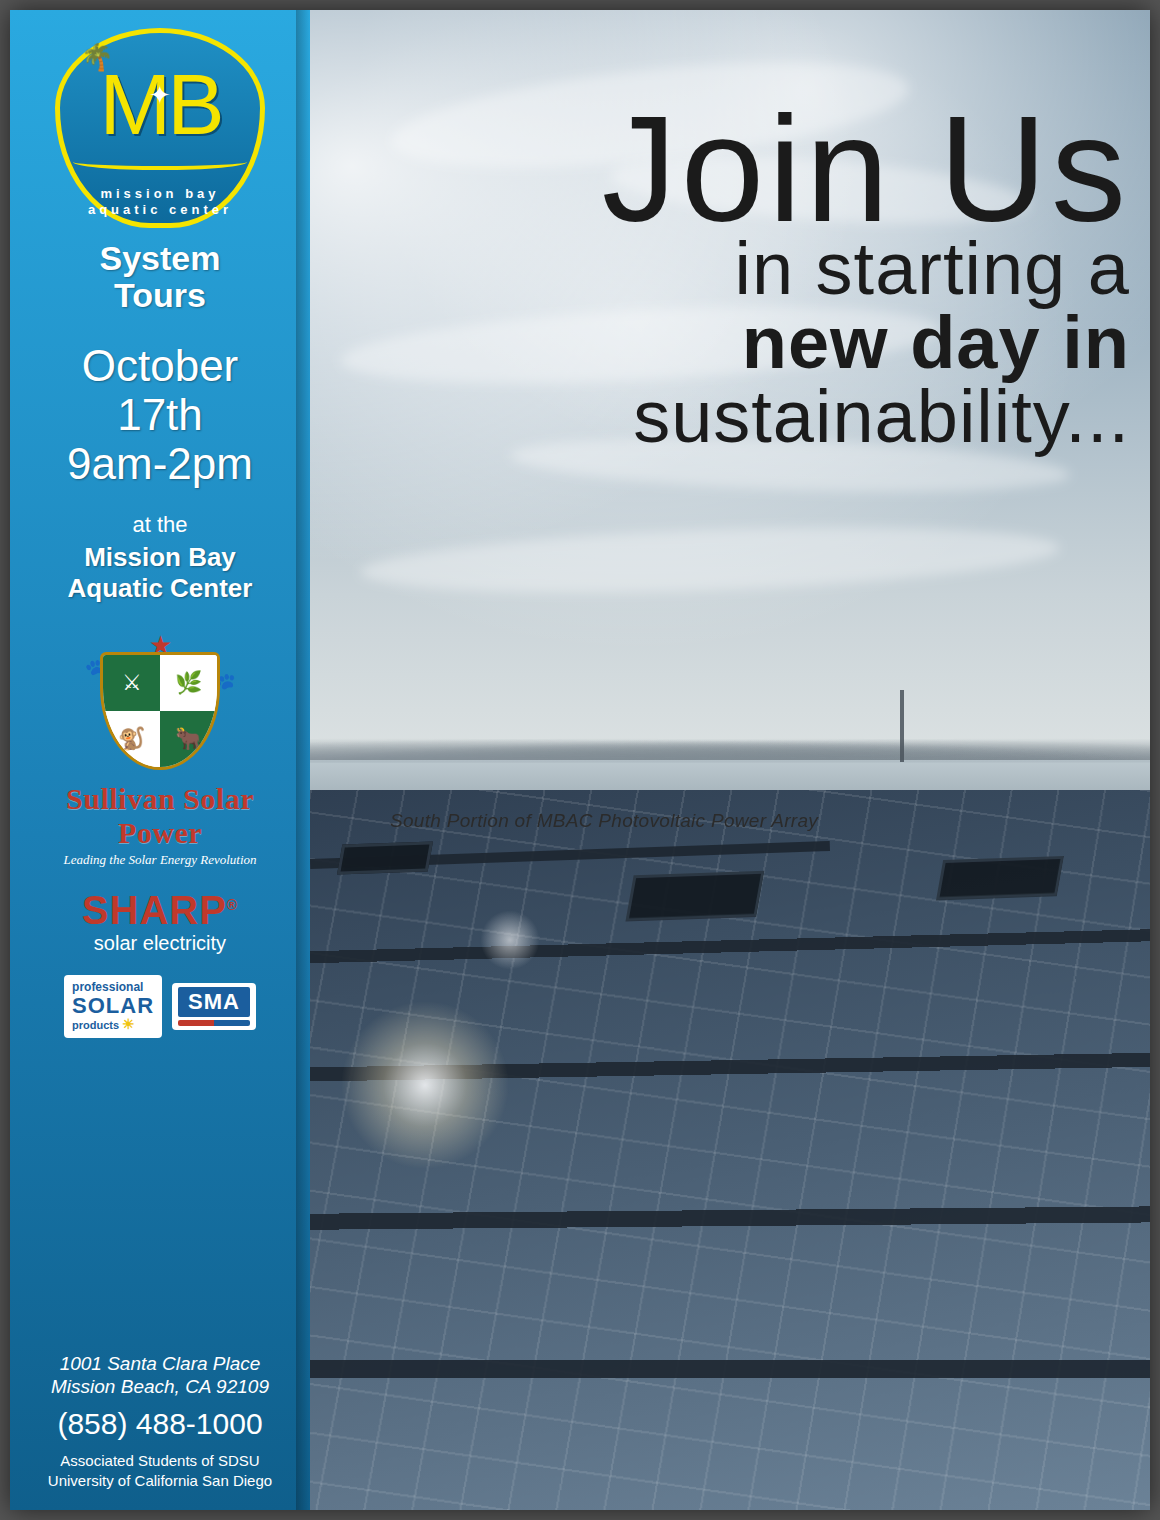Join Us
in starting a
new day in
sustainability...
South Portion of MBAC Photovoltaic Power Array
🌴
MB
✦
mission bay
aquatic center
System
Tours
October
17th
9am-2pm
at the
Mission Bay
Aquatic Center
★
🐾
🐾
⚔
🌿
🐒
🐂
Sullivan Solar Power
Leading the Solar Energy Revolution
SHARP®
solar electricity
professional
SOLAR
products ☀
SMA
1001 Santa Clara Place
Mission Beach, CA 92109
(858) 488-1000
Associated Students of SDSU
University of California San Diego